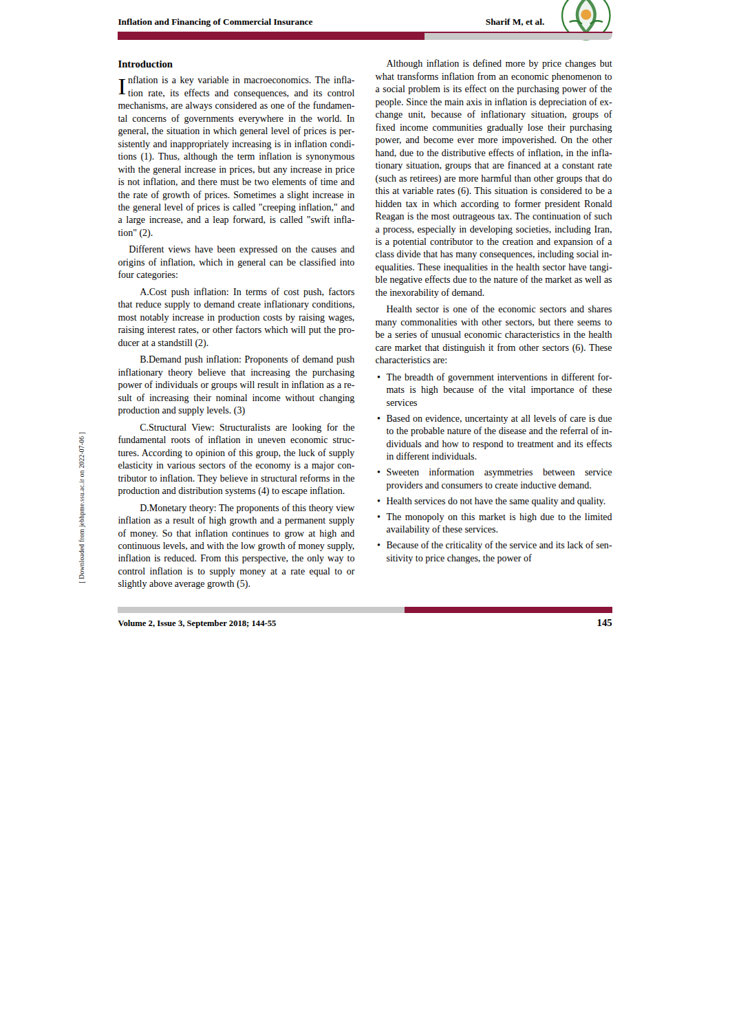[ Downloaded from jebhpme.ssu.ac.ir on 2022-07-06 ]
Inflation and Financing of Commercial Insurance
Sharif M, et al.
Introduction
Inflation is a key variable in macroeconomics. The inflation rate, its effects and consequences, and its control mechanisms, are always considered as one of the fundamental concerns of governments everywhere in the world. In general, the situation in which general level of prices is persistently and inappropriately increasing is in inflation conditions (1). Thus, although the term inflation is synonymous with the general increase in prices, but any increase in price is not inflation, and there must be two elements of time and the rate of growth of prices. Sometimes a slight increase in the general level of prices is called "creeping inflation," and a large increase, and a leap forward, is called "swift inflation" (2).
Different views have been expressed on the causes and origins of inflation, which in general can be classified into four categories:
A. Cost push inflation: In terms of cost push, factors that reduce supply to demand create inflationary conditions, most notably increase in production costs by raising wages, raising interest rates, or other factors which will put the producer at a standstill (2).
B. Demand push inflation: Proponents of demand push inflationary theory believe that increasing the purchasing power of individuals or groups will result in inflation as a result of increasing their nominal income without changing production and supply levels. (3)
C. Structural View: Structuralists are looking for the fundamental roots of inflation in uneven economic structures. According to opinion of this group, the luck of supply elasticity in various sectors of the economy is a major contributor to inflation. They believe in structural reforms in the production and distribution systems (4) to escape inflation.
D. Monetary theory: The proponents of this theory view inflation as a result of high growth and a permanent supply of money. So that inflation continues to grow at high and continuous levels, and with the low growth of money supply, inflation is reduced. From this perspective, the only way to control inflation is to supply money at a rate equal to or slightly above average growth (5).
Although inflation is defined more by price changes but what transforms inflation from an economic phenomenon to a social problem is its effect on the purchasing power of the people. Since the main axis in inflation is depreciation of exchange unit, because of inflationary situation, groups of fixed income communities gradually lose their purchasing power, and become ever more impoverished. On the other hand, due to the distributive effects of inflation, in the inflationary situation, groups that are financed at a constant rate (such as retirees) are more harmful than other groups that do this at variable rates (6). This situation is considered to be a hidden tax in which according to former president Ronald Reagan is the most outrageous tax. The continuation of such a process, especially in developing societies, including Iran, is a potential contributor to the creation and expansion of a class divide that has many consequences, including social inequalities. These inequalities in the health sector have tangible negative effects due to the nature of the market as well as the inexorability of demand.
Health sector is one of the economic sectors and shares many commonalities with other sectors, but there seems to be a series of unusual economic characteristics in the health care market that distinguish it from other sectors (6). These characteristics are:
The breadth of government interventions in different formats is high because of the vital importance of these services
Based on evidence, uncertainty at all levels of care is due to the probable nature of the disease and the referral of individuals and how to respond to treatment and its effects in different individuals.
Sweeten information asymmetries between service providers and consumers to create inductive demand.
Health services do not have the same quality and quality.
The monopoly on this market is high due to the limited availability of these services.
Because of the criticality of the service and its lack of sensitivity to price changes, the power of
Volume 2, Issue 3, September 2018; 144-55
145